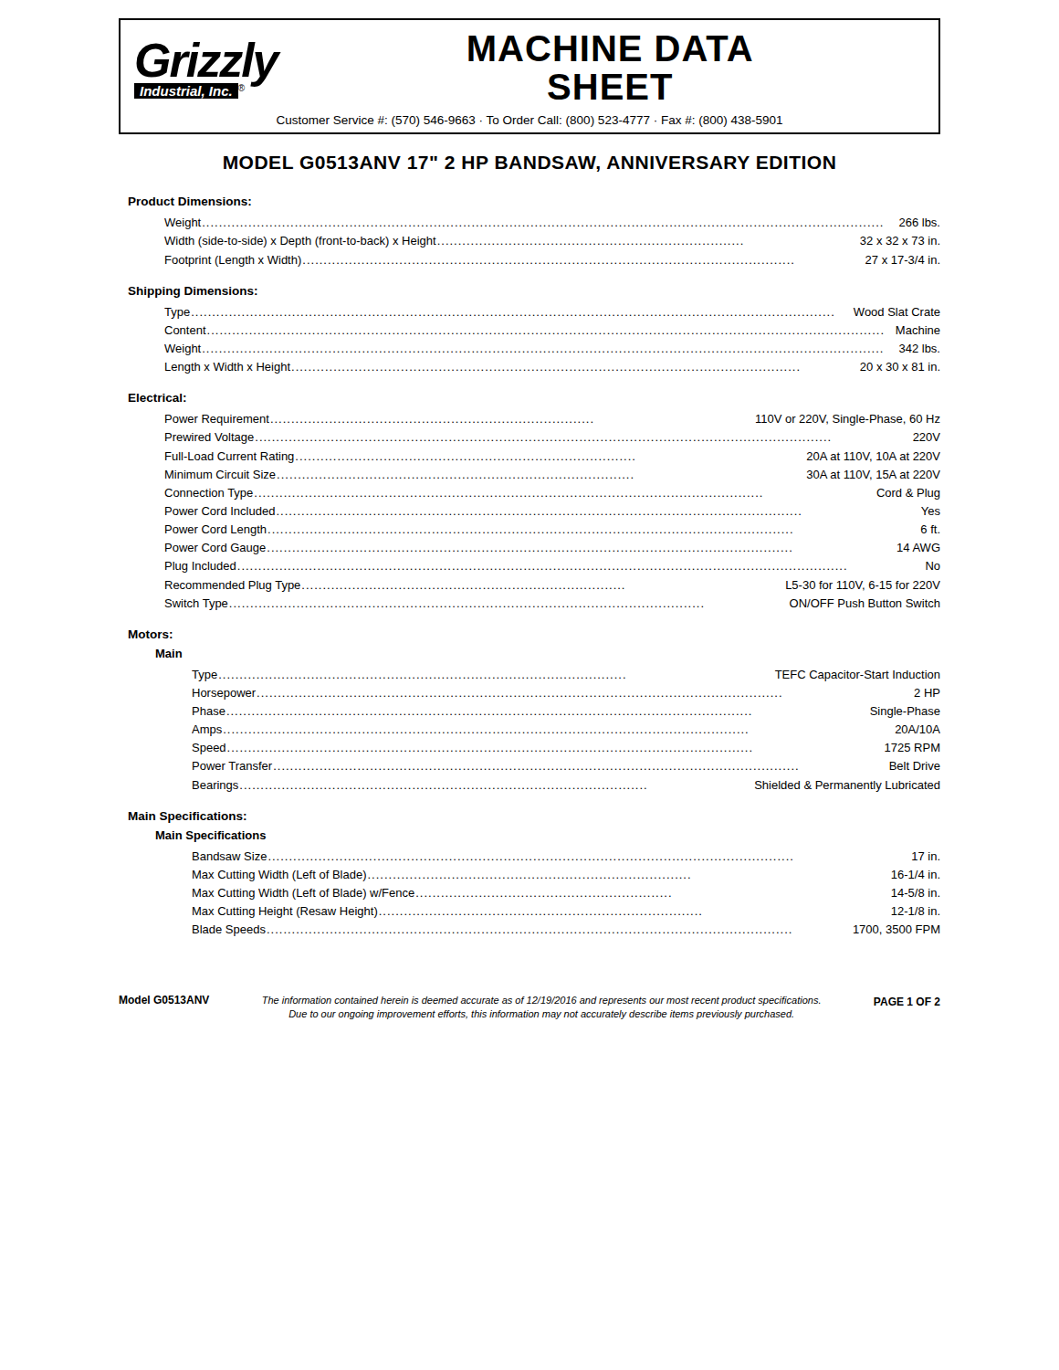Grizzly Industrial, Inc.®
MACHINE DATA
SHEET
Customer Service #: (570) 546-9663 · To Order Call: (800) 523-4777 · Fax #: (800) 438-5901
MODEL G0513ANV 17" 2 HP BANDSAW, ANNIVERSARY EDITION
Product Dimensions:
Weight.................................................................................................................................................................. 266 lbs.
Width (side-to-side) x Depth (front-to-back) x Height......................................................................... 32 x 32 x 73 in.
Footprint (Length x Width)..................................................................................................................... 27 x 17-3/4 in.
Shipping Dimensions:
Type......................................................................................................................................................... Wood Slat Crate
Content................................................................................................................................................................. Machine
Weight.................................................................................................................................................................. 342 lbs.
Length x Width x Height......................................................................................................................... 20 x 30 x 81 in.
Electrical:
Power Requirement............................................................................. 110V or 220V, Single-Phase, 60 Hz
Prewired Voltage......................................................................................................................................... 220V
Full-Load Current Rating................................................................................. 20A at 110V, 10A at 220V
Minimum Circuit Size..................................................................................... 30A at 110V, 15A at 220V
Connection Type......................................................................................................................... Cord & Plug
Power Cord Included............................................................................................................................. Yes
Power Cord Length............................................................................................................................. 6 ft.
Power Cord Gauge............................................................................................................................. 14 AWG
Plug Included................................................................................................................................................. No
Recommended Plug Type............................................................................. L5-30 for 110V, 6-15 for 220V
Switch Type................................................................................................................. ON/OFF Push Button Switch
Motors:
Main
Type................................................................................................. TEFC Capacitor-Start Induction
Horsepower............................................................................................................................. 2 HP
Phase............................................................................................................................. Single-Phase
Amps............................................................................................................................. 20A/10A
Speed............................................................................................................................. 1725 RPM
Power Transfer ............................................................................................................................. Belt Drive
Bearings................................................................................................. Shielded & Permanently Lubricated
Main Specifications:
Main Specifications
Bandsaw Size............................................................................................................................. 17 in.
Max Cutting Width (Left of Blade)............................................................................. 16-1/4 in.
Max Cutting Width (Left of Blade) w/Fence............................................................. 14-5/8 in.
Max Cutting Height (Resaw Height)............................................................................. 12-1/8 in.
Blade Speeds............................................................................................................................. 1700, 3500 FPM
Model G0513ANV
The information contained herein is deemed accurate as of 12/19/2016 and represents our most recent product specifications.
Due to our ongoing improvement efforts, this information may not accurately describe items previously purchased.
PAGE 1 OF 2